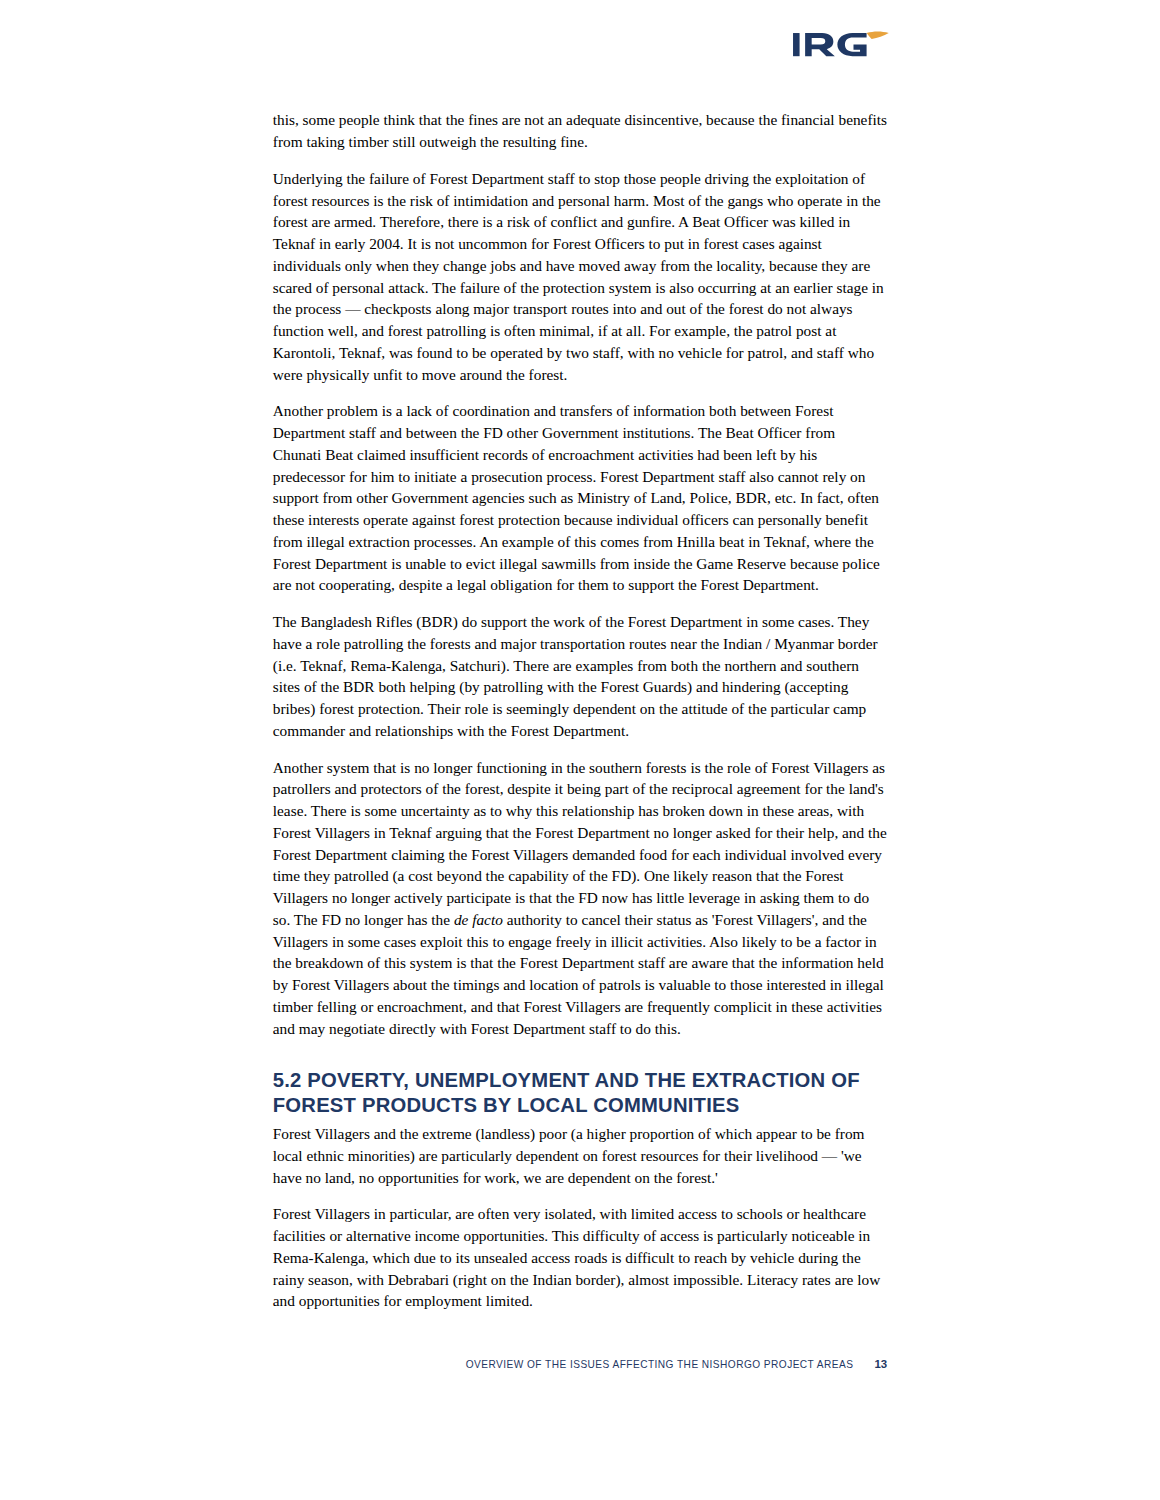this, some people think that the fines are not an adequate disincentive, because the financial benefits from taking timber still outweigh the resulting fine.
Underlying the failure of Forest Department staff to stop those people driving the exploitation of forest resources is the risk of intimidation and personal harm. Most of the gangs who operate in the forest are armed. Therefore, there is a risk of conflict and gunfire. A Beat Officer was killed in Teknaf in early 2004. It is not uncommon for Forest Officers to put in forest cases against individuals only when they change jobs and have moved away from the locality, because they are scared of personal attack. The failure of the protection system is also occurring at an earlier stage in the process — checkposts along major transport routes into and out of the forest do not always function well, and forest patrolling is often minimal, if at all. For example, the patrol post at Karontoli, Teknaf, was found to be operated by two staff, with no vehicle for patrol, and staff who were physically unfit to move around the forest.
Another problem is a lack of coordination and transfers of information both between Forest Department staff and between the FD other Government institutions. The Beat Officer from Chunati Beat claimed insufficient records of encroachment activities had been left by his predecessor for him to initiate a prosecution process. Forest Department staff also cannot rely on support from other Government agencies such as Ministry of Land, Police, BDR, etc. In fact, often these interests operate against forest protection because individual officers can personally benefit from illegal extraction processes. An example of this comes from Hnilla beat in Teknaf, where the Forest Department is unable to evict illegal sawmills from inside the Game Reserve because police are not cooperating, despite a legal obligation for them to support the Forest Department.
The Bangladesh Rifles (BDR) do support the work of the Forest Department in some cases. They have a role patrolling the forests and major transportation routes near the Indian / Myanmar border (i.e. Teknaf, Rema-Kalenga, Satchuri). There are examples from both the northern and southern sites of the BDR both helping (by patrolling with the Forest Guards) and hindering (accepting bribes) forest protection. Their role is seemingly dependent on the attitude of the particular camp commander and relationships with the Forest Department.
Another system that is no longer functioning in the southern forests is the role of Forest Villagers as patrollers and protectors of the forest, despite it being part of the reciprocal agreement for the land's lease. There is some uncertainty as to why this relationship has broken down in these areas, with Forest Villagers in Teknaf arguing that the Forest Department no longer asked for their help, and the Forest Department claiming the Forest Villagers demanded food for each individual involved every time they patrolled (a cost beyond the capability of the FD). One likely reason that the Forest Villagers no longer actively participate is that the FD now has little leverage in asking them to do so. The FD no longer has the de facto authority to cancel their status as 'Forest Villagers', and the Villagers in some cases exploit this to engage freely in illicit activities. Also likely to be a factor in the breakdown of this system is that the Forest Department staff are aware that the information held by Forest Villagers about the timings and location of patrols is valuable to those interested in illegal timber felling or encroachment, and that Forest Villagers are frequently complicit in these activities and may negotiate directly with Forest Department staff to do this.
5.2 Poverty, Unemployment and the Extraction of Forest Products by Local Communities
Forest Villagers and the extreme (landless) poor (a higher proportion of which appear to be from local ethnic minorities) are particularly dependent on forest resources for their livelihood — 'we have no land, no opportunities for work, we are dependent on the forest.'
Forest Villagers in particular, are often very isolated, with limited access to schools or healthcare facilities or alternative income opportunities. This difficulty of access is particularly noticeable in Rema-Kalenga, which due to its unsealed access roads is difficult to reach by vehicle during the rainy season, with Debrabari (right on the Indian border), almost impossible. Literacy rates are low and opportunities for employment limited.
Overview of the Issues Affecting the Nishorgo Project Areas13